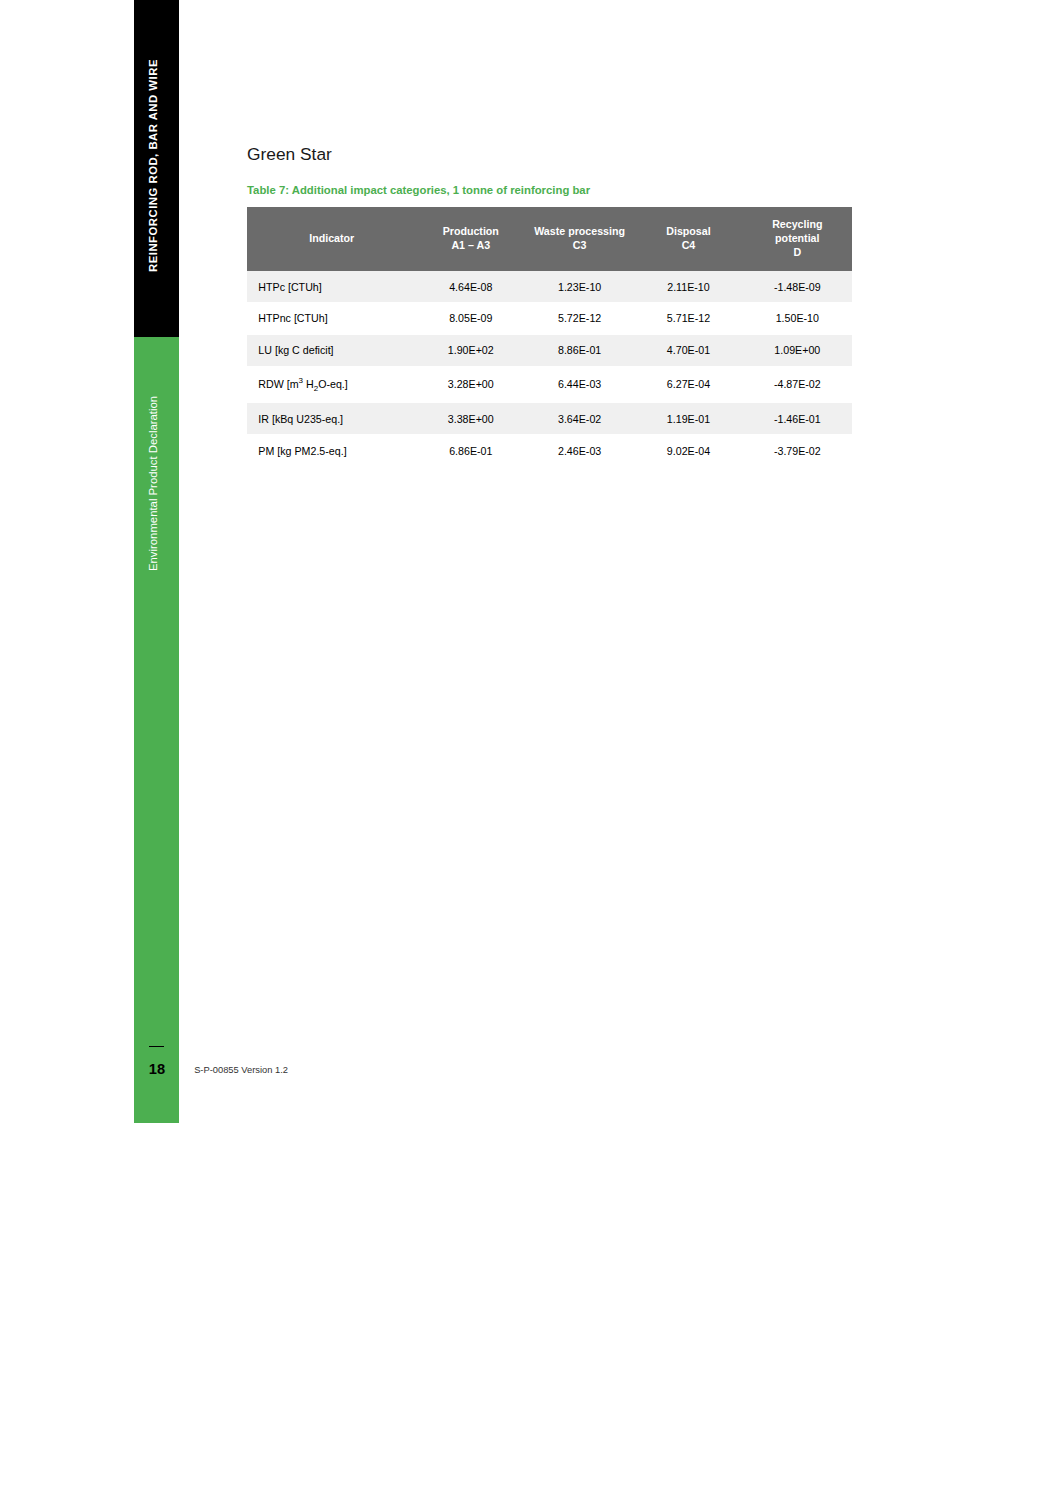REINFORCING ROD, BAR AND WIRE
Environmental Product Declaration
Green Star
Table 7: Additional impact categories, 1 tonne of reinforcing bar
| Indicator | Production A1 – A3 | Waste processing C3 | Disposal C4 | Recycling potential D |
| --- | --- | --- | --- | --- |
| HTPc [CTUh] | 4.64E-08 | 1.23E-10 | 2.11E-10 | -1.48E-09 |
| HTPnc [CTUh] | 8.05E-09 | 5.72E-12 | 5.71E-12 | 1.50E-10 |
| LU [kg C deficit] | 1.90E+02 | 8.86E-01 | 4.70E-01 | 1.09E+00 |
| RDW [m 3 H 2 O-eq.] | 3.28E+00 | 6.44E-03 | 6.27E-04 | -4.87E-02 |
| IR [kBq U235-eq.] | 3.38E+00 | 3.64E-02 | 1.19E-01 | -1.46E-01 |
| PM [kg PM2.5-eq.] | 6.86E-01 | 2.46E-03 | 9.02E-04 | -3.79E-02 |
18
S-P-00855 Version 1.2